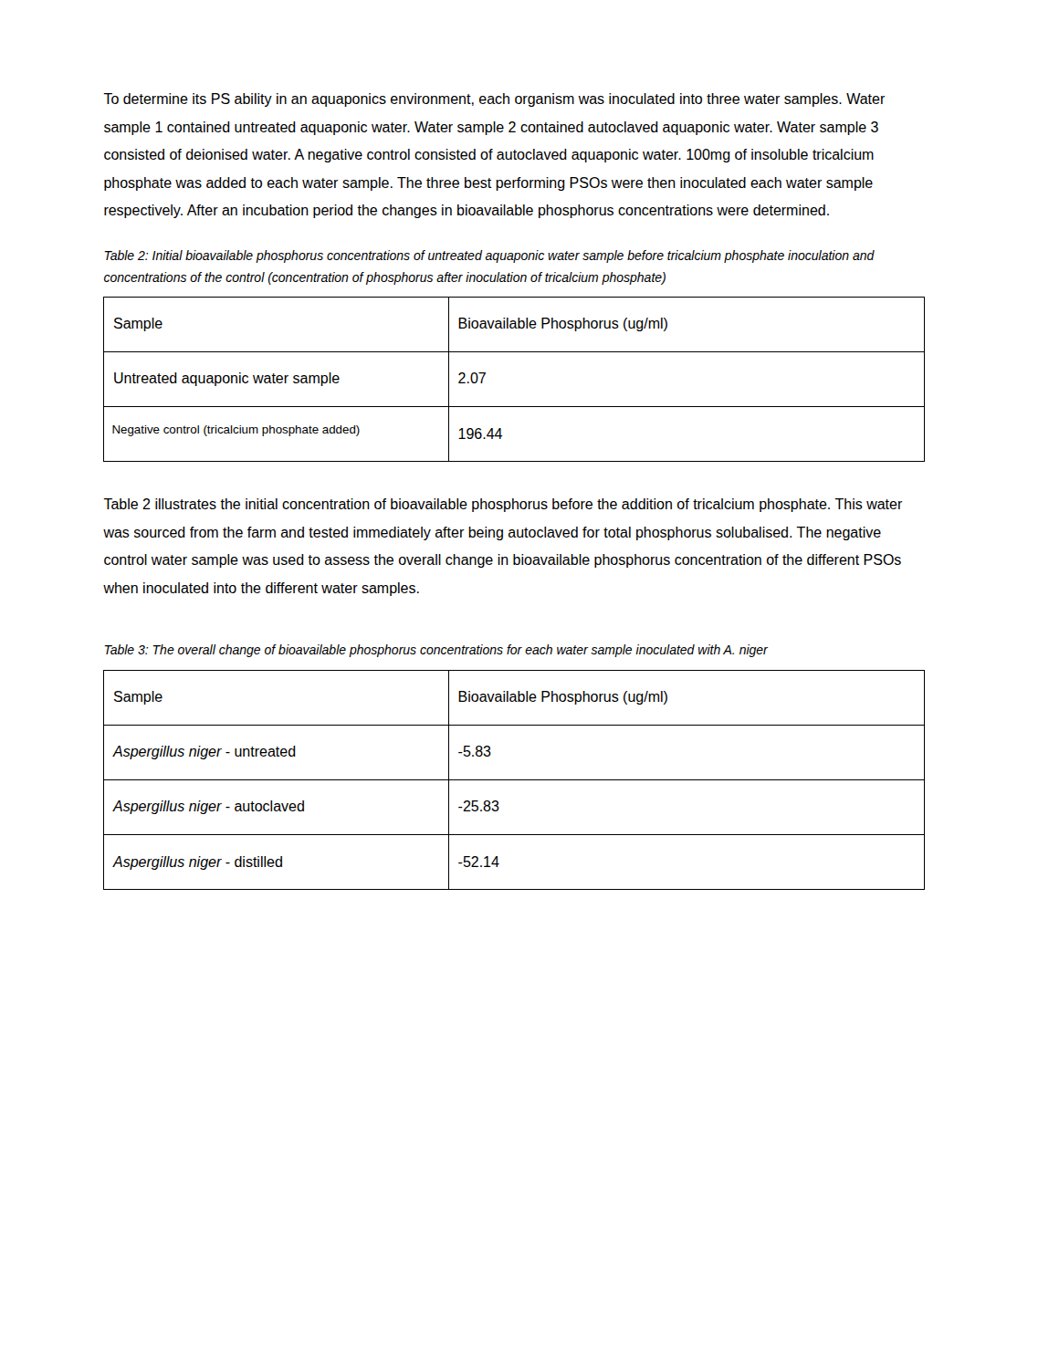To determine its PS ability in an aquaponics environment, each organism was inoculated into three water samples. Water sample 1 contained untreated aquaponic water. Water sample 2 contained autoclaved aquaponic water. Water sample 3 consisted of deionised water. A negative control consisted of autoclaved aquaponic water. 100mg of insoluble tricalcium phosphate was added to each water sample. The three best performing PSOs were then inoculated each water sample respectively. After an incubation period the changes in bioavailable phosphorus concentrations were determined.
Table 2: Initial bioavailable phosphorus concentrations of untreated aquaponic water sample before tricalcium phosphate inoculation and concentrations of the control (concentration of phosphorus after inoculation of tricalcium phosphate)
| Sample | Bioavailable Phosphorus (ug/ml) |
| Untreated aquaponic water sample | 2.07 |
| Negative control (tricalcium phosphate added) | 196.44 |
Table 2 illustrates the initial concentration of bioavailable phosphorus before the addition of tricalcium phosphate. This water was sourced from the farm and tested immediately after being autoclaved for total phosphorus solubalised. The negative control water sample was used to assess the overall change in bioavailable phosphorus concentration of the different PSOs when inoculated into the different water samples.
Table 3: The overall change of bioavailable phosphorus concentrations for each water sample inoculated with A. niger
| Sample | Bioavailable Phosphorus (ug/ml) |
| Aspergillus niger - untreated | -5.83 |
| Aspergillus niger - autoclaved | -25.83 |
| Aspergillus niger - distilled | -52.14 |